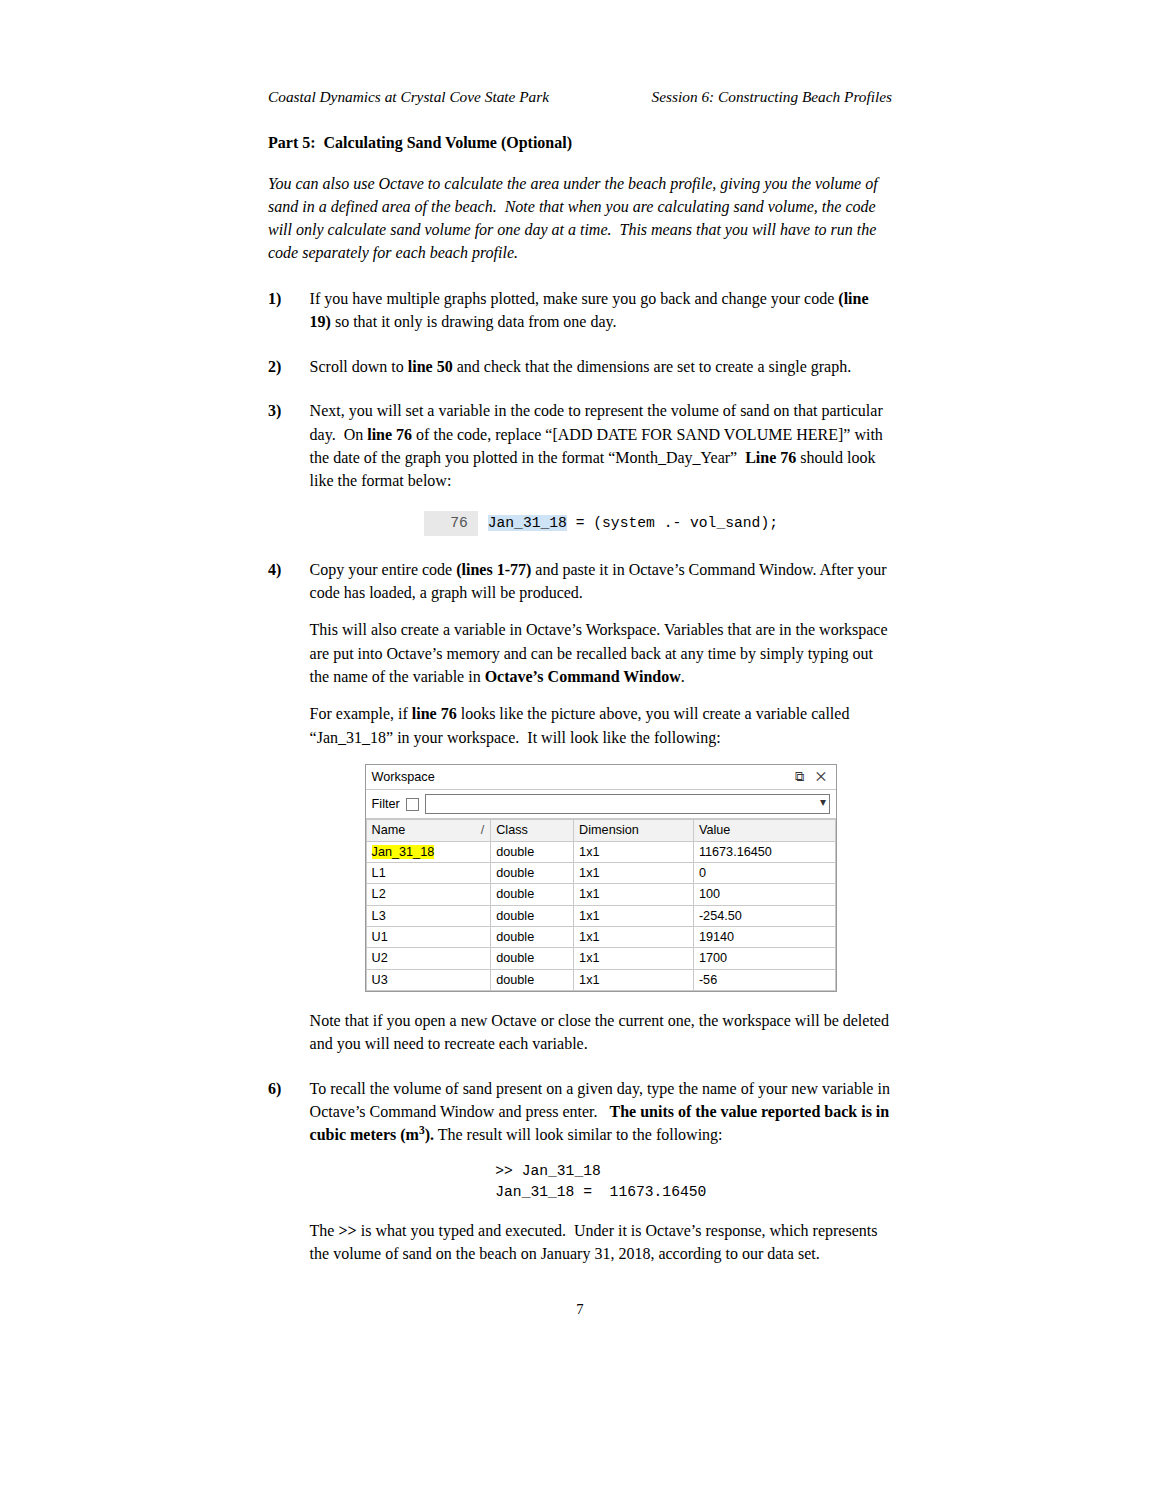Coastal Dynamics at Crystal Cove State Park Session 6: Constructing Beach Profiles
Part 5: Calculating Sand Volume (Optional)
You can also use Octave to calculate the area under the beach profile, giving you the volume of sand in a defined area of the beach. Note that when you are calculating sand volume, the code will only calculate sand volume for one day at a time. This means that you will have to run the code separately for each beach profile.
1)
If you have multiple graphs plotted, make sure you go back and change your code (line 19) so that it only is drawing data from one day.
2)
Scroll down to line 50 and check that the dimensions are set to create a single graph.
3)
Next, you will set a variable in the code to represent the volume of sand on that particular day. On line 76 of the code, replace “[ADD DATE FOR SAND VOLUME HERE]” with the date of the graph you plotted in the format “Month_Day_Year” Line 76 should look like the format below:
76 Jan_31_18 = (system .- vol_sand);
4)
Copy your entire code (lines 1-77) and paste it in Octave’s Command Window. After your code has loaded, a graph will be produced.
This will also create a variable in Octave’s Workspace. Variables that are in the workspace are put into Octave’s memory and can be recalled back at any time by simply typing out the name of the variable in Octave’s Command Window.
For example, if line 76 looks like the picture above, you will create a variable called “Jan_31_18” in your workspace. It will look like the following:
Workspace ⧉ ✕
Filter
| Name | Class | Dimension | Value |
| --- | --- | --- | --- |
| Jan_31_18 | double | 1x1 | 11673.16450 |
| L1 | double | 1x1 | 0 |
| L2 | double | 1x1 | 100 |
| L3 | double | 1x1 | -254.50 |
| U1 | double | 1x1 | 19140 |
| U2 | double | 1x1 | 1700 |
| U3 | double | 1x1 | -56 |
Note that if you open a new Octave or close the current one, the workspace will be deleted and you will need to recreate each variable.
6)
To recall the volume of sand present on a given day, type the name of your new variable in Octave’s Command Window and press enter. The units of the value reported back is in cubic meters (m3). The result will look similar to the following:
>> Jan_31_18 Jan_31_18 = 11673.16450
The >> is what you typed and executed. Under it is Octave’s response, which represents the volume of sand on the beach on January 31, 2018, according to our data set.
7